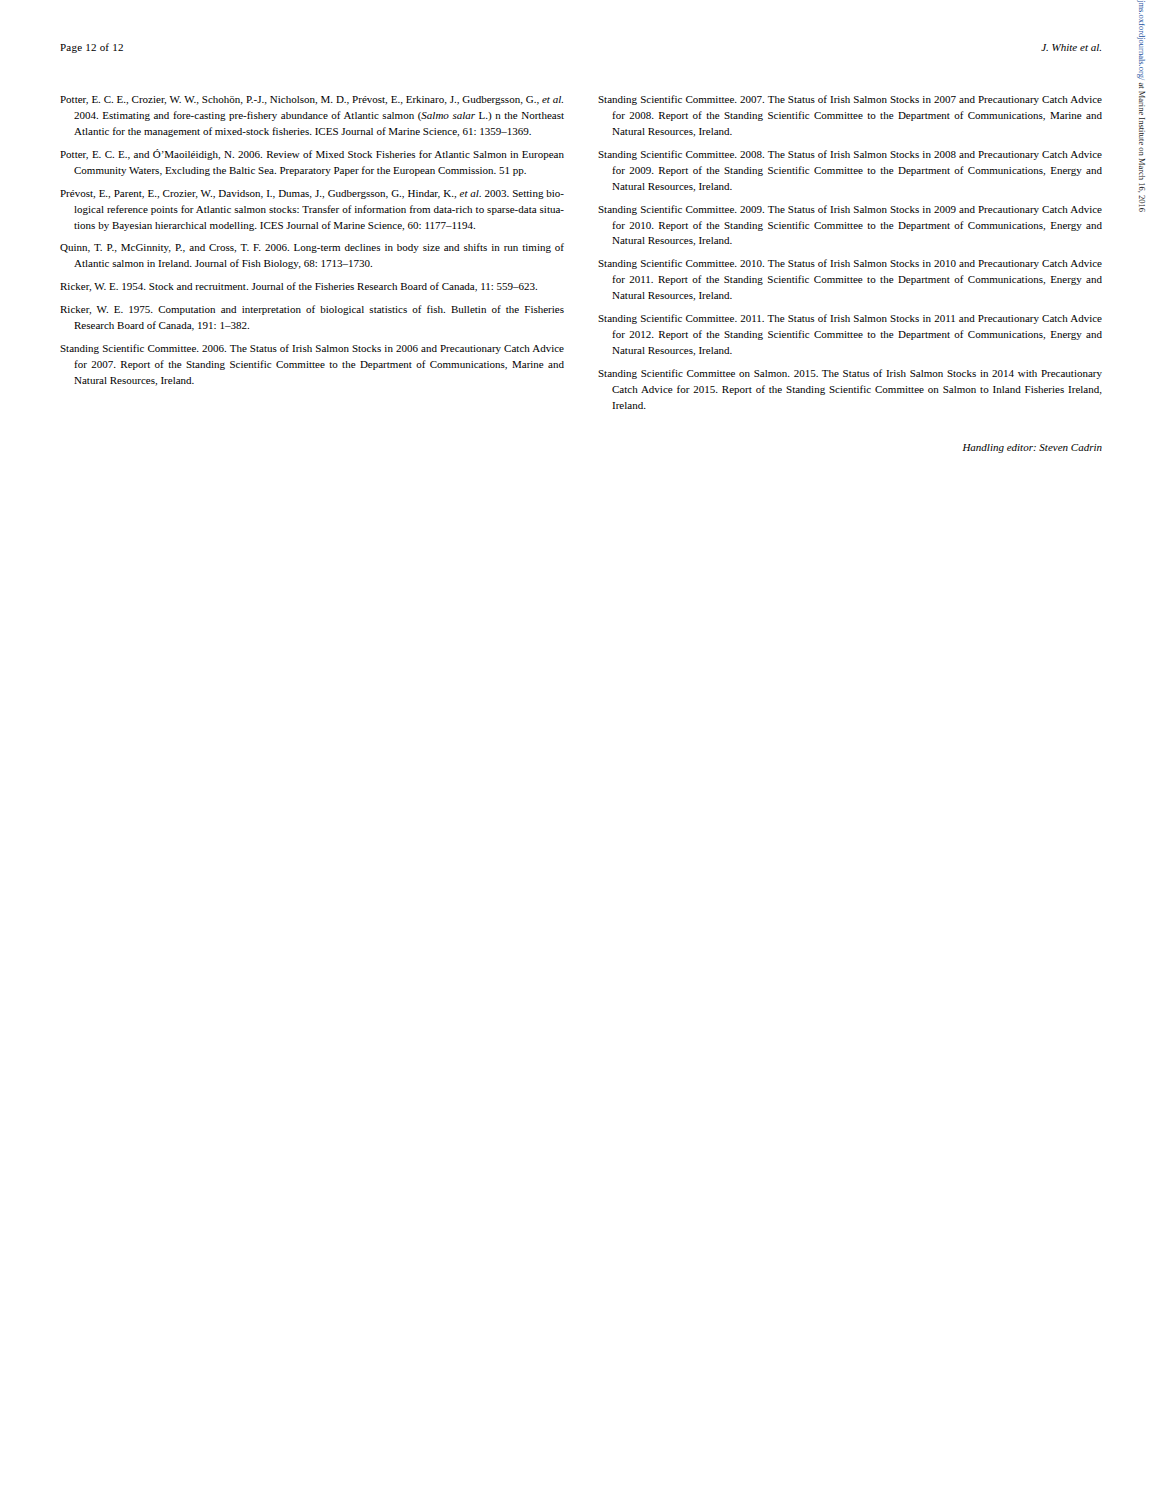Page 12 of 12
J. White et al.
Potter, E. C. E., Crozier, W. W., Schohön, P.-J., Nicholson, M. D., Prévost, E., Erkinaro, J., Gudbergsson, G., et al. 2004. Estimating and fore-casting pre-fishery abundance of Atlantic salmon (Salmo salar L.) n the Northeast Atlantic for the management of mixed-stock fisheries. ICES Journal of Marine Science, 61: 1359–1369.
Potter, E. C. E., and Ó’Maoiléidigh, N. 2006. Review of Mixed Stock Fisheries for Atlantic Salmon in European Community Waters, Excluding the Baltic Sea. Preparatory Paper for the European Commission. 51 pp.
Prévost, E., Parent, E., Crozier, W., Davidson, I., Dumas, J., Gudbergsson, G., Hindar, K., et al. 2003. Setting biological reference points for Atlantic salmon stocks: Transfer of information from data-rich to sparse-data situations by Bayesian hierarchical modelling. ICES Journal of Marine Science, 60: 1177–1194.
Quinn, T. P., McGinnity, P., and Cross, T. F. 2006. Long-term declines in body size and shifts in run timing of Atlantic salmon in Ireland. Journal of Fish Biology, 68: 1713–1730.
Ricker, W. E. 1954. Stock and recruitment. Journal of the Fisheries Research Board of Canada, 11: 559–623.
Ricker, W. E. 1975. Computation and interpretation of biological statistics of fish. Bulletin of the Fisheries Research Board of Canada, 191: 1–382.
Standing Scientific Committee. 2006. The Status of Irish Salmon Stocks in 2006 and Precautionary Catch Advice for 2007. Report of the Standing Scientific Committee to the Department of Communications, Marine and Natural Resources, Ireland.
Standing Scientific Committee. 2007. The Status of Irish Salmon Stocks in 2007 and Precautionary Catch Advice for 2008. Report of the Standing Scientific Committee to the Department of Communications, Marine and Natural Resources, Ireland.
Standing Scientific Committee. 2008. The Status of Irish Salmon Stocks in 2008 and Precautionary Catch Advice for 2009. Report of the Standing Scientific Committee to the Department of Communications, Energy and Natural Resources, Ireland.
Standing Scientific Committee. 2009. The Status of Irish Salmon Stocks in 2009 and Precautionary Catch Advice for 2010. Report of the Standing Scientific Committee to the Department of Communications, Energy and Natural Resources, Ireland.
Standing Scientific Committee. 2010. The Status of Irish Salmon Stocks in 2010 and Precautionary Catch Advice for 2011. Report of the Standing Scientific Committee to the Department of Communications, Energy and Natural Resources, Ireland.
Standing Scientific Committee. 2011. The Status of Irish Salmon Stocks in 2011 and Precautionary Catch Advice for 2012. Report of the Standing Scientific Committee to the Department of Communications, Energy and Natural Resources, Ireland.
Standing Scientific Committee on Salmon. 2015. The Status of Irish Salmon Stocks in 2014 with Precautionary Catch Advice for 2015. Report of the Standing Scientific Committee on Salmon to Inland Fisheries Ireland, Ireland.
Handling editor: Steven Cadrin
Downloaded from http://icesjms.oxfordjournals.org/ at Marine Institute on March 16, 2016